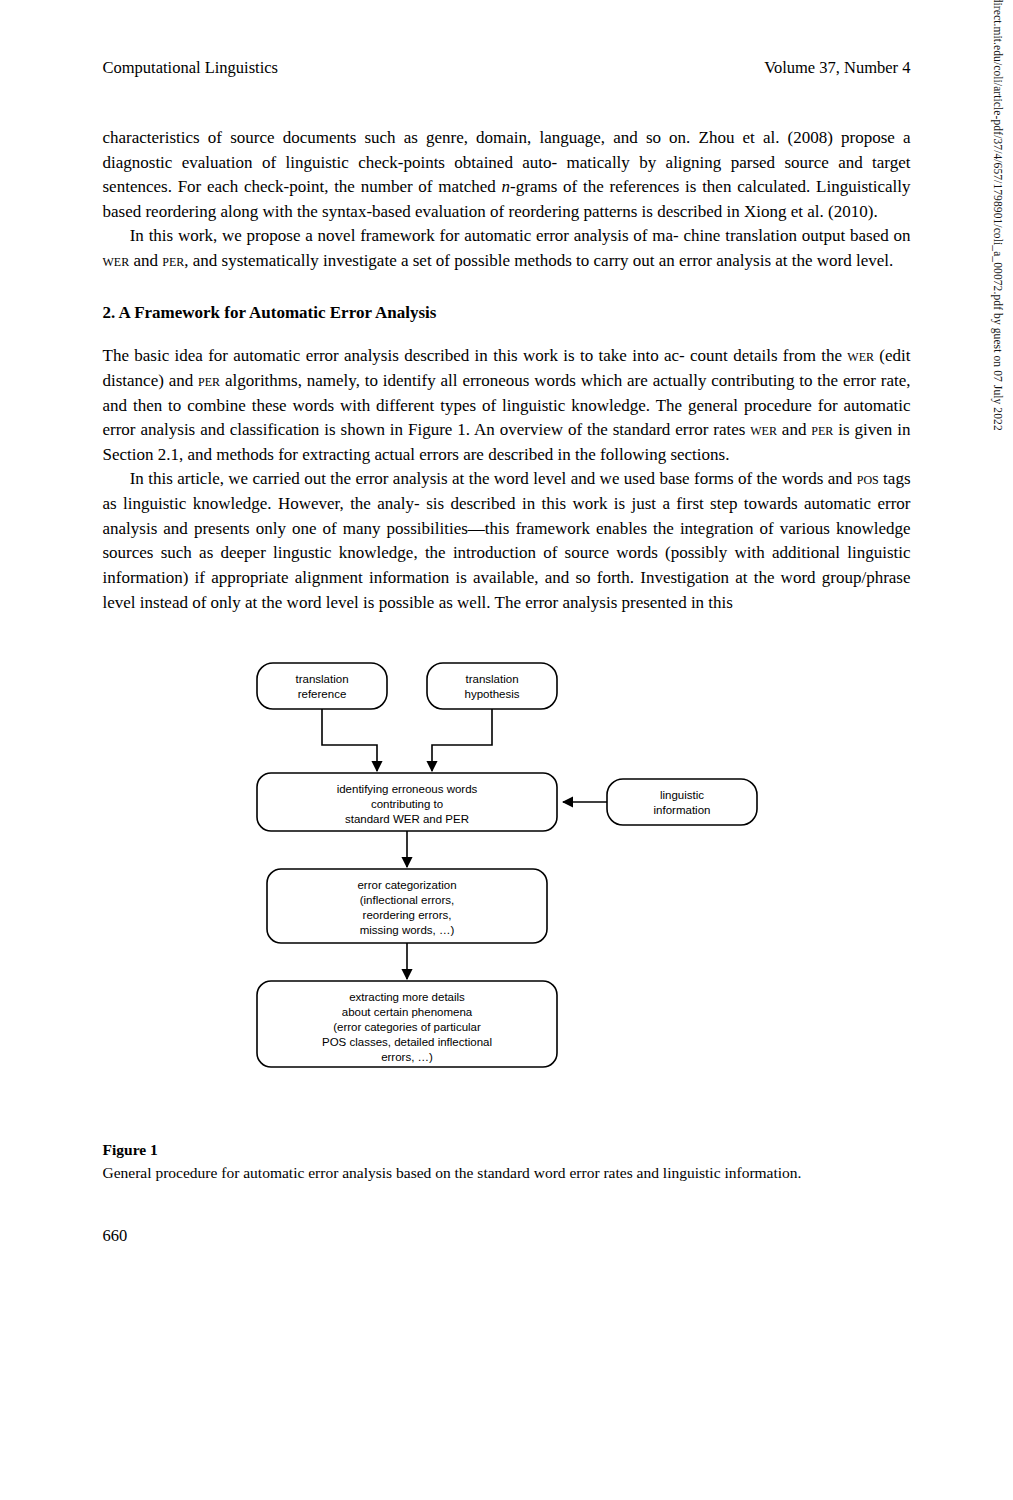Computational Linguistics
Volume 37, Number 4
characteristics of source documents such as genre, domain, language, and so on. Zhou et al. (2008) propose a diagnostic evaluation of linguistic check-points obtained auto- matically by aligning parsed source and target sentences. For each check-point, the number of matched n-grams of the references is then calculated. Linguistically based reordering along with the syntax-based evaluation of reordering patterns is described in Xiong et al. (2010).
In this work, we propose a novel framework for automatic error analysis of ma- chine translation output based on wer and per, and systematically investigate a set of possible methods to carry out an error analysis at the word level.
2. A Framework for Automatic Error Analysis
The basic idea for automatic error analysis described in this work is to take into ac- count details from the wer (edit distance) and per algorithms, namely, to identify all erroneous words which are actually contributing to the error rate, and then to combine these words with different types of linguistic knowledge. The general procedure for automatic error analysis and classification is shown in Figure 1. An overview of the standard error rates wer and per is given in Section 2.1, and methods for extracting actual errors are described in the following sections.
In this article, we carried out the error analysis at the word level and we used base forms of the words and pos tags as linguistic knowledge. However, the analy- sis described in this work is just a first step towards automatic error analysis and presents only one of many possibilities—this framework enables the integration of various knowledge sources such as deeper lingustic knowledge, the introduction of source words (possibly with additional linguistic information) if appropriate alignment information is available, and so forth. Investigation at the word group/phrase level instead of only at the word level is possible as well. The error analysis presented in this
translation reference translation hypothesis identifying erroneous words contributing to standard WER and PER linguistic information error categorization (inflectional errors, reordering errors, missing words, …) extracting more details about certain phenomena (error categories of particular POS classes, detailed inflectional errors, …)
Figure 1 General procedure for automatic error analysis based on the standard word error rates and linguistic information.
660
Downloaded from http://direct.mit.edu/coli/article-pdf/37/4/657/1798901/coli_a_00072.pdf by guest on 07 July 2022